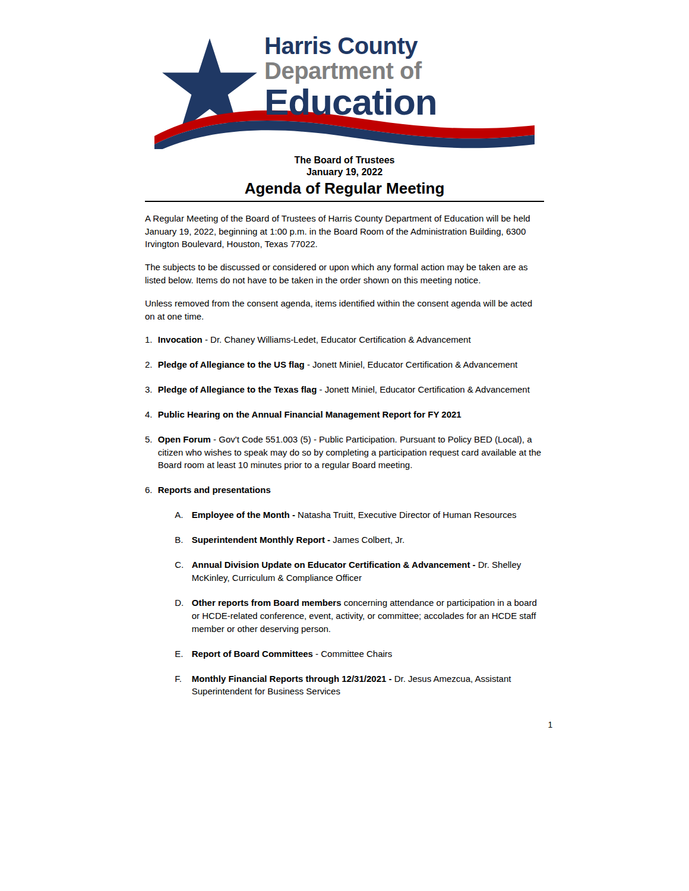Harris County
Department of
Education
The Board of Trustees
January 19, 2022
Agenda of Regular Meeting
A Regular Meeting of the Board of Trustees of Harris County Department of Education will be held January 19, 2022, beginning at 1:00 p.m. in the Board Room of the Administration Building, 6300 Irvington Boulevard, Houston, Texas 77022.
The subjects to be discussed or considered or upon which any formal action may be taken are as listed below. Items do not have to be taken in the order shown on this meeting notice.
Unless removed from the consent agenda, items identified within the consent agenda will be acted on at one time.
1. Invocation - Dr. Chaney Williams-Ledet, Educator Certification & Advancement
2. Pledge of Allegiance to the US flag - Jonett Miniel, Educator Certification & Advancement
3. Pledge of Allegiance to the Texas flag - Jonett Miniel, Educator Certification & Advancement
4. Public Hearing on the Annual Financial Management Report for FY 2021
5. Open Forum - Gov't Code 551.003 (5) - Public Participation. Pursuant to Policy BED (Local), a citizen who wishes to speak may do so by completing a participation request card available at the Board room at least 10 minutes prior to a regular Board meeting.
6. Reports and presentations
A. Employee of the Month - Natasha Truitt, Executive Director of Human Resources
B. Superintendent Monthly Report - James Colbert, Jr.
C. Annual Division Update on Educator Certification & Advancement - Dr. Shelley McKinley, Curriculum & Compliance Officer
D. Other reports from Board members concerning attendance or participation in a board or HCDE-related conference, event, activity, or committee; accolades for an HCDE staff member or other deserving person.
E. Report of Board Committees - Committee Chairs
F. Monthly Financial Reports through 12/31/2021 - Dr. Jesus Amezcua, Assistant Superintendent for Business Services
1